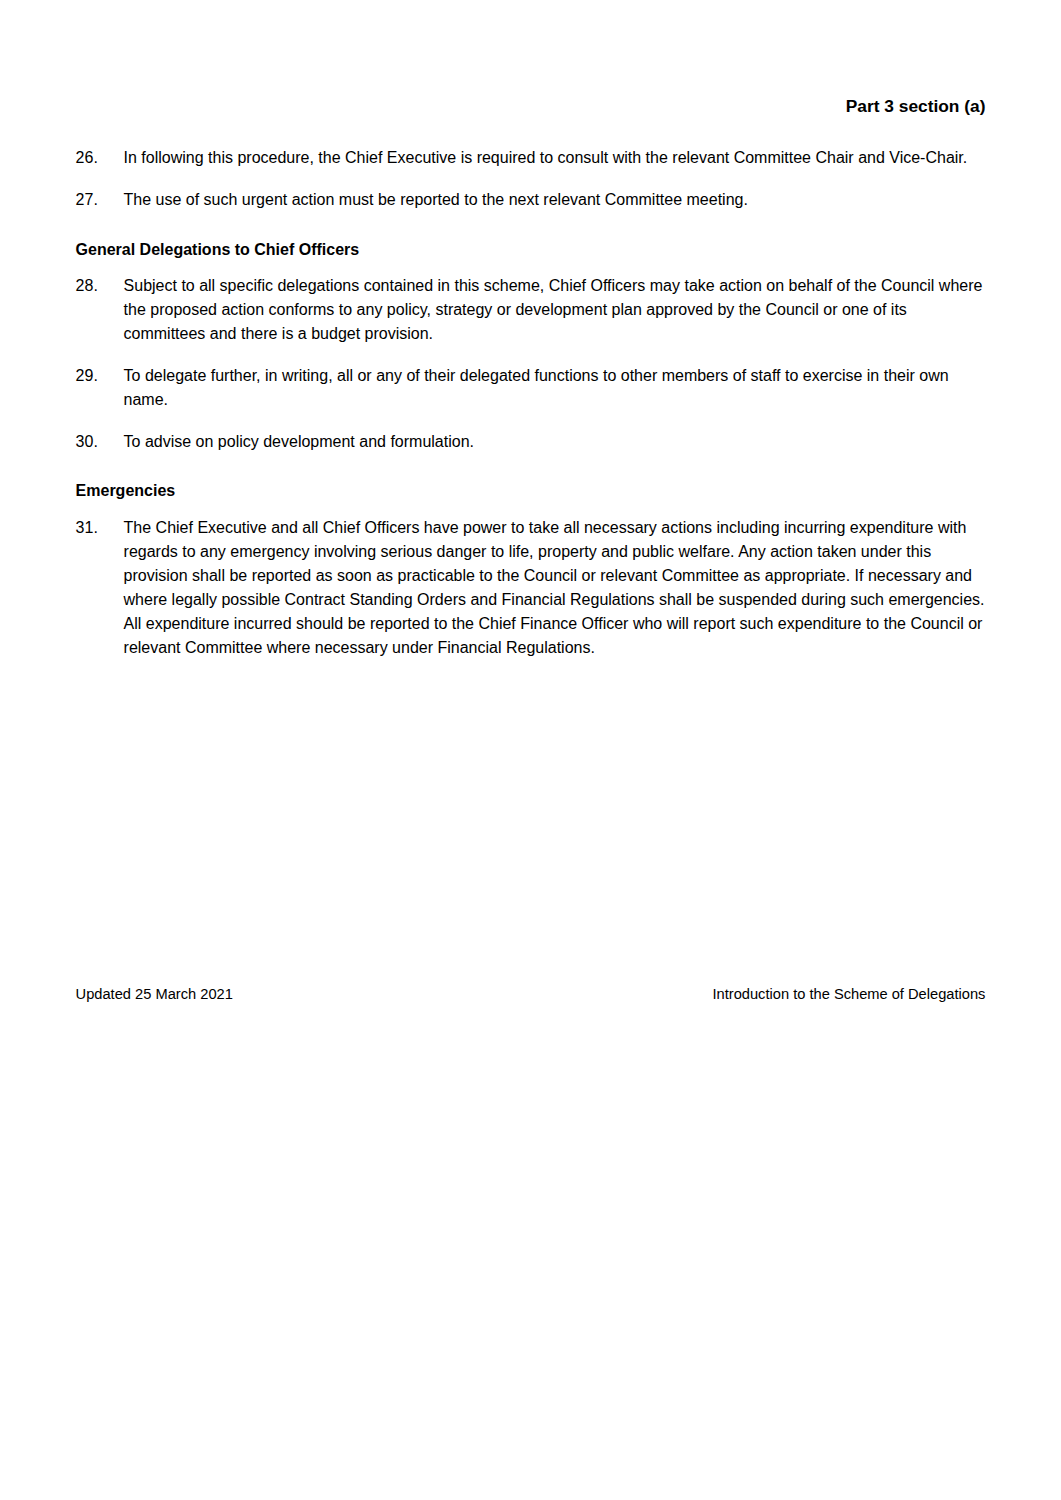Part 3 section (a)
26. In following this procedure, the Chief Executive is required to consult with the relevant Committee Chair and Vice-Chair.
27. The use of such urgent action must be reported to the next relevant Committee meeting.
General Delegations to Chief Officers
28. Subject to all specific delegations contained in this scheme, Chief Officers may take action on behalf of the Council where the proposed action conforms to any policy, strategy or development plan approved by the Council or one of its committees and there is a budget provision.
29. To delegate further, in writing, all or any of their delegated functions to other members of staff to exercise in their own name.
30. To advise on policy development and formulation.
Emergencies
31. The Chief Executive and all Chief Officers have power to take all necessary actions including incurring expenditure with regards to any emergency involving serious danger to life, property and public welfare. Any action taken under this provision shall be reported as soon as practicable to the Council or relevant Committee as appropriate. If necessary and where legally possible Contract Standing Orders and Financial Regulations shall be suspended during such emergencies. All expenditure incurred should be reported to the Chief Finance Officer who will report such expenditure to the Council or relevant Committee where necessary under Financial Regulations.
Updated 25 March 2021
Introduction to the Scheme of Delegations